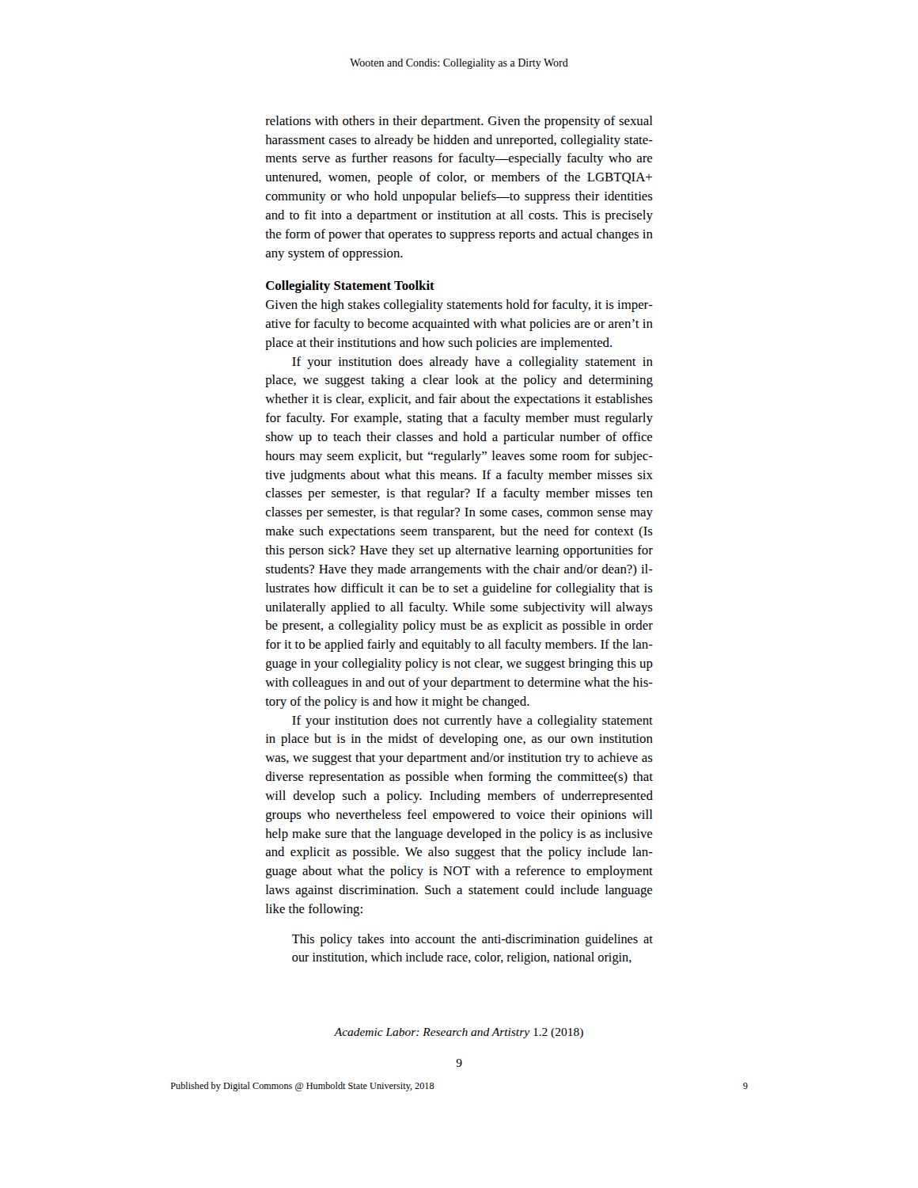Wooten and Condis: Collegiality as a Dirty Word
relations with others in their department. Given the propensity of sexual harassment cases to already be hidden and unreported, collegiality statements serve as further reasons for faculty—especially faculty who are untenured, women, people of color, or members of the LGBTQIA+ community or who hold unpopular beliefs—to suppress their identities and to fit into a department or institution at all costs. This is precisely the form of power that operates to suppress reports and actual changes in any system of oppression.
Collegiality Statement Toolkit
Given the high stakes collegiality statements hold for faculty, it is imperative for faculty to become acquainted with what policies are or aren’t in place at their institutions and how such policies are implemented.
If your institution does already have a collegiality statement in place, we suggest taking a clear look at the policy and determining whether it is clear, explicit, and fair about the expectations it establishes for faculty. For example, stating that a faculty member must regularly show up to teach their classes and hold a particular number of office hours may seem explicit, but “regularly” leaves some room for subjective judgments about what this means. If a faculty member misses six classes per semester, is that regular? If a faculty member misses ten classes per semester, is that regular? In some cases, common sense may make such expectations seem transparent, but the need for context (Is this person sick? Have they set up alternative learning opportunities for students? Have they made arrangements with the chair and/or dean?) illustrates how difficult it can be to set a guideline for collegiality that is unilaterally applied to all faculty. While some subjectivity will always be present, a collegiality policy must be as explicit as possible in order for it to be applied fairly and equitably to all faculty members. If the language in your collegiality policy is not clear, we suggest bringing this up with colleagues in and out of your department to determine what the history of the policy is and how it might be changed.
If your institution does not currently have a collegiality statement in place but is in the midst of developing one, as our own institution was, we suggest that your department and/or institution try to achieve as diverse representation as possible when forming the committee(s) that will develop such a policy. Including members of underrepresented groups who nevertheless feel empowered to voice their opinions will help make sure that the language developed in the policy is as inclusive and explicit as possible. We also suggest that the policy include language about what the policy is NOT with a reference to employment laws against discrimination. Such a statement could include language like the following:
This policy takes into account the anti-discrimination guidelines at our institution, which include race, color, religion, national origin,
Academic Labor: Research and Artistry 1.2 (2018)
9
Published by Digital Commons @ Humboldt State University, 2018
9